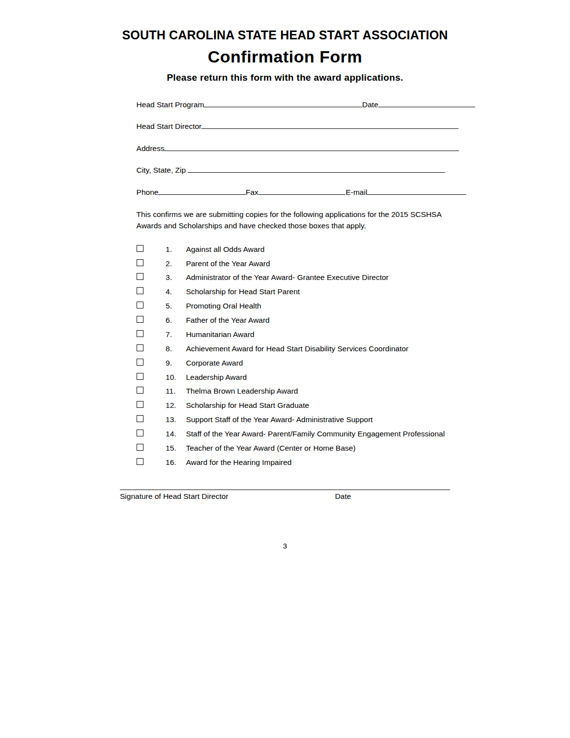SOUTH CAROLINA STATE HEAD START ASSOCIATION
Confirmation Form
Please return this form with the award applications.
Head Start Program Date
Head Start Director
Address
City, State, Zip
Phone Fax E-mail
This confirms we are submitting copies for the following applications for the 2015 SCSHSA Awards and Scholarships and have checked those boxes that apply.
Against all Odds Award
Parent of the Year Award
Administrator of the Year Award- Grantee Executive Director
Scholarship for Head Start Parent
Promoting Oral Health
Father of the Year Award
Humanitarian Award
Achievement Award for Head Start Disability Services Coordinator
Corporate Award
Leadership Award
Thelma Brown Leadership Award
Scholarship for Head Start Graduate
Support Staff of the Year Award- Administrative Support
Staff of the Year Award- Parent/Family Community Engagement Professional
Teacher of the Year Award (Center or Home Base)
Award for the Hearing Impaired
Signature of Head Start Director Date
3